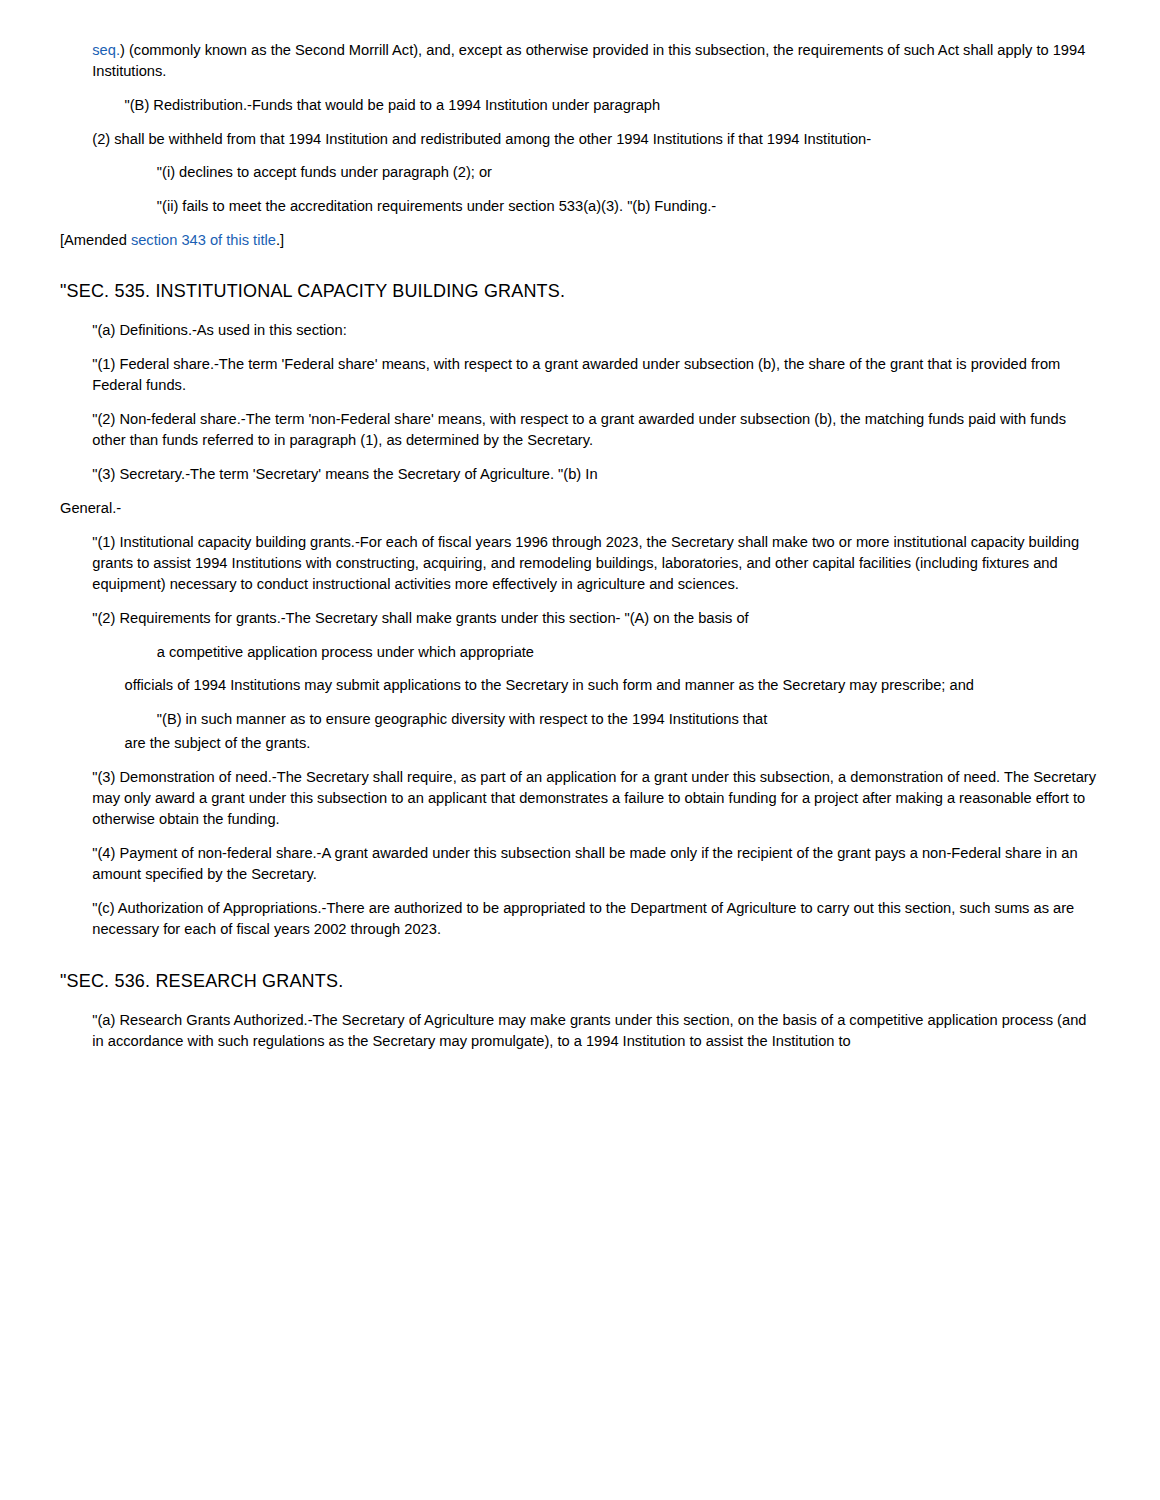seq.) (commonly known as the Second Morrill Act), and, except as otherwise provided in this subsection, the requirements of such Act shall apply to 1994 Institutions.
"(B) Redistribution.-Funds that would be paid to a 1994 Institution under paragraph
(2) shall be withheld from that 1994 Institution and redistributed among the other 1994 Institutions if that 1994 Institution-
"(i) declines to accept funds under paragraph (2); or
"(ii) fails to meet the accreditation requirements under section 533(a)(3). "(b) Funding.-
[Amended section 343 of this title.]
"SEC. 535. INSTITUTIONAL CAPACITY BUILDING GRANTS.
"(a) Definitions.-As used in this section:
"(1) Federal share.-The term 'Federal share' means, with respect to a grant awarded under subsection (b), the share of the grant that is provided from Federal funds.
"(2) Non-federal share.-The term 'non-Federal share' means, with respect to a grant awarded under subsection (b), the matching funds paid with funds other than funds referred to in paragraph (1), as determined by the Secretary.
"(3) Secretary.-The term 'Secretary' means the Secretary of Agriculture. "(b) In
General.-
"(1) Institutional capacity building grants.-For each of fiscal years 1996 through 2023, the Secretary shall make two or more institutional capacity building grants to assist 1994 Institutions with constructing, acquiring, and remodeling buildings, laboratories, and other capital facilities (including fixtures and equipment) necessary to conduct instructional activities more effectively in agriculture and sciences.
"(2) Requirements for grants.-The Secretary shall make grants under this section- "(A) on the basis of
a competitive application process under which appropriate
officials of 1994 Institutions may submit applications to the Secretary in such form and manner as the Secretary may prescribe; and
"(B) in such manner as to ensure geographic diversity with respect to the 1994 Institutions that
are the subject of the grants.
"(3) Demonstration of need.-The Secretary shall require, as part of an application for a grant under this subsection, a demonstration of need. The Secretary may only award a grant under this subsection to an applicant that demonstrates a failure to obtain funding for a project after making a reasonable effort to otherwise obtain the funding.
"(4) Payment of non-federal share.-A grant awarded under this subsection shall be made only if the recipient of the grant pays a non-Federal share in an amount specified by the Secretary.
"(c) Authorization of Appropriations.-There are authorized to be appropriated to the Department of Agriculture to carry out this section, such sums as are necessary for each of fiscal years 2002 through 2023.
"SEC. 536. RESEARCH GRANTS.
"(a) Research Grants Authorized.-The Secretary of Agriculture may make grants under this section, on the basis of a competitive application process (and in accordance with such regulations as the Secretary may promulgate), to a 1994 Institution to assist the Institution to